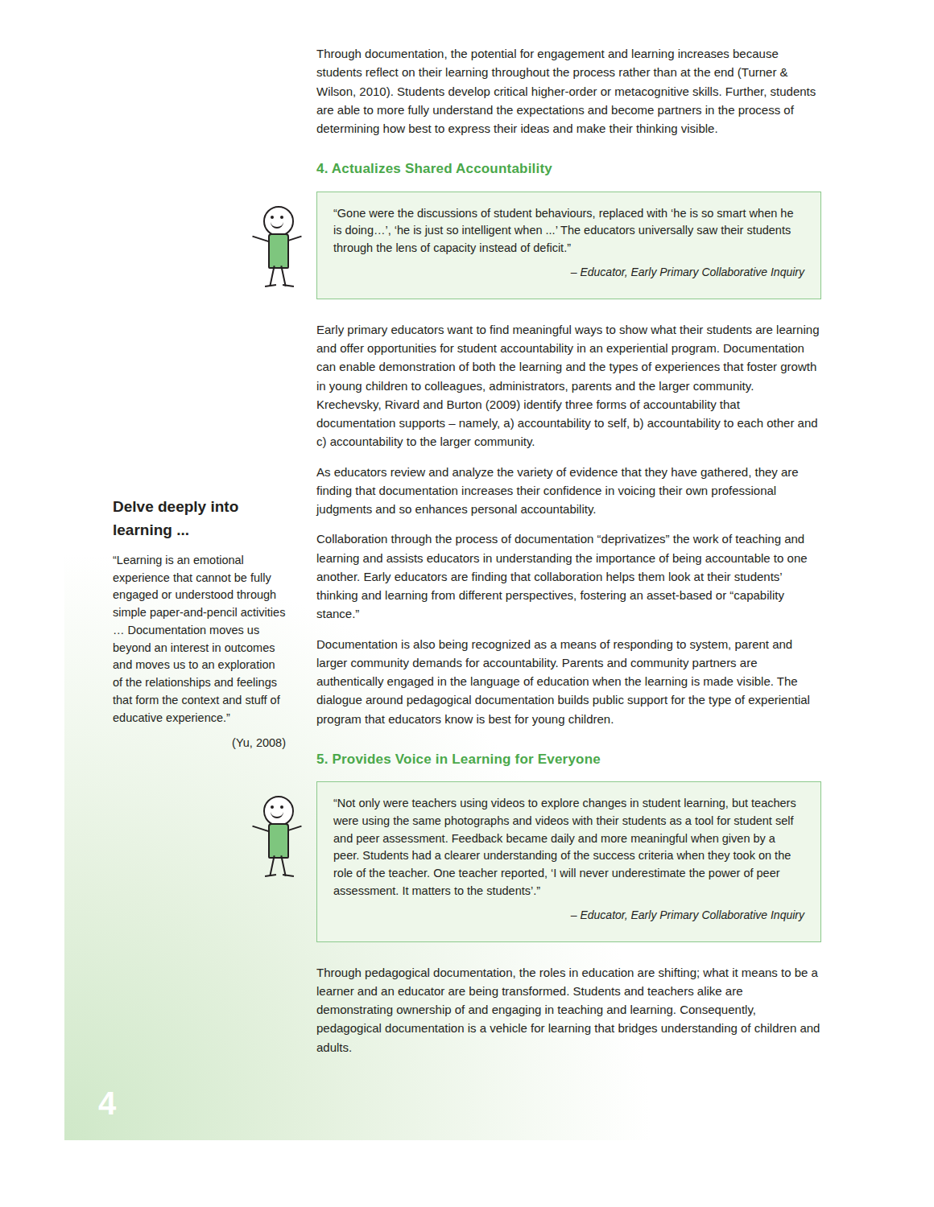Delve deeply into learning ...
“Learning is an emotional experience that cannot be fully engaged or understood through simple paper-and-pencil activities … Documentation moves us beyond an interest in outcomes and moves us to an exploration of the relationships and feelings that form the context and stuff of educative experience.”
(Yu, 2008)
Through documentation, the potential for engagement and learning increases because students reflect on their learning throughout the process rather than at the end (Turner & Wilson, 2010). Students develop critical higher-order or metacognitive skills. Further, students are able to more fully understand the expectations and become partners in the process of determining how best to express their ideas and make their thinking visible.
4. Actualizes Shared Accountability
“Gone were the discussions of student behaviours, replaced with ‘he is so smart when he is doing…’, ‘he is just so intelligent when ...’ The educators universally saw their students through the lens of capacity instead of deficit.”
– Educator, Early Primary Collaborative Inquiry
Early primary educators want to find meaningful ways to show what their students are learning and offer opportunities for student accountability in an experiential program. Documentation can enable demonstration of both the learning and the types of experiences that foster growth in young children to colleagues, administrators, parents and the larger community. Krechevsky, Rivard and Burton (2009) identify three forms of accountability that documentation supports – namely, a) accountability to self, b) accountability to each other and c) accountability to the larger community.
As educators review and analyze the variety of evidence that they have gathered, they are finding that documentation increases their confidence in voicing their own professional judgments and so enhances personal accountability.
Collaboration through the process of documentation “deprivatizes” the work of teaching and learning and assists educators in understanding the importance of being accountable to one another. Early educators are finding that collaboration helps them look at their students’ thinking and learning from different perspectives, fostering an asset-based or “capability stance.”
Documentation is also being recognized as a means of responding to system, parent and larger community demands for accountability. Parents and community partners are authentically engaged in the language of education when the learning is made visible. The dialogue around pedagogical documentation builds public support for the type of experiential program that educators know is best for young children.
5. Provides Voice in Learning for Everyone
“Not only were teachers using videos to explore changes in student learning, but teachers were using the same photographs and videos with their students as a tool for student self and peer assessment. Feedback became daily and more meaningful when given by a peer. Students had a clearer understanding of the success criteria when they took on the role of the teacher. One teacher reported, ‘I will never underestimate the power of peer assessment. It matters to the students’.”
– Educator, Early Primary Collaborative Inquiry
Through pedagogical documentation, the roles in education are shifting; what it means to be a learner and an educator are being transformed. Students and teachers alike are demonstrating ownership of and engaging in teaching and learning. Consequently, pedagogical documentation is a vehicle for learning that bridges understanding of children and adults.
4